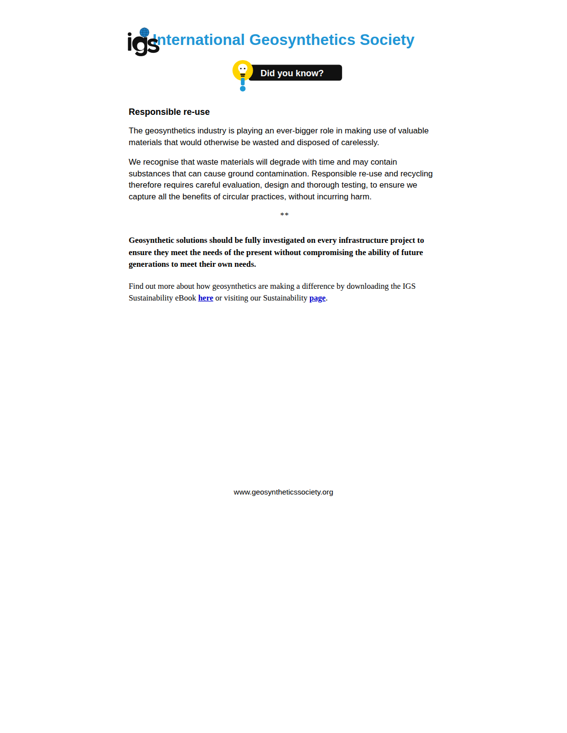International Geosynthetics Society
Did you know?
Responsible re-use
The geosynthetics industry is playing an ever-bigger role in making use of valuable materials that would otherwise be wasted and disposed of carelessly.
We recognise that waste materials will degrade with time and may contain substances that can cause ground contamination. Responsible re-use and recycling therefore requires careful evaluation, design and thorough testing, to ensure we capture all the benefits of circular practices, without incurring harm.
**
Geosynthetic solutions should be fully investigated on every infrastructure project to ensure they meet the needs of the present without compromising the ability of future generations to meet their own needs.
Find out more about how geosynthetics are making a difference by downloading the IGS Sustainability eBook here or visiting our Sustainability page.
www.geosyntheticssociety.org